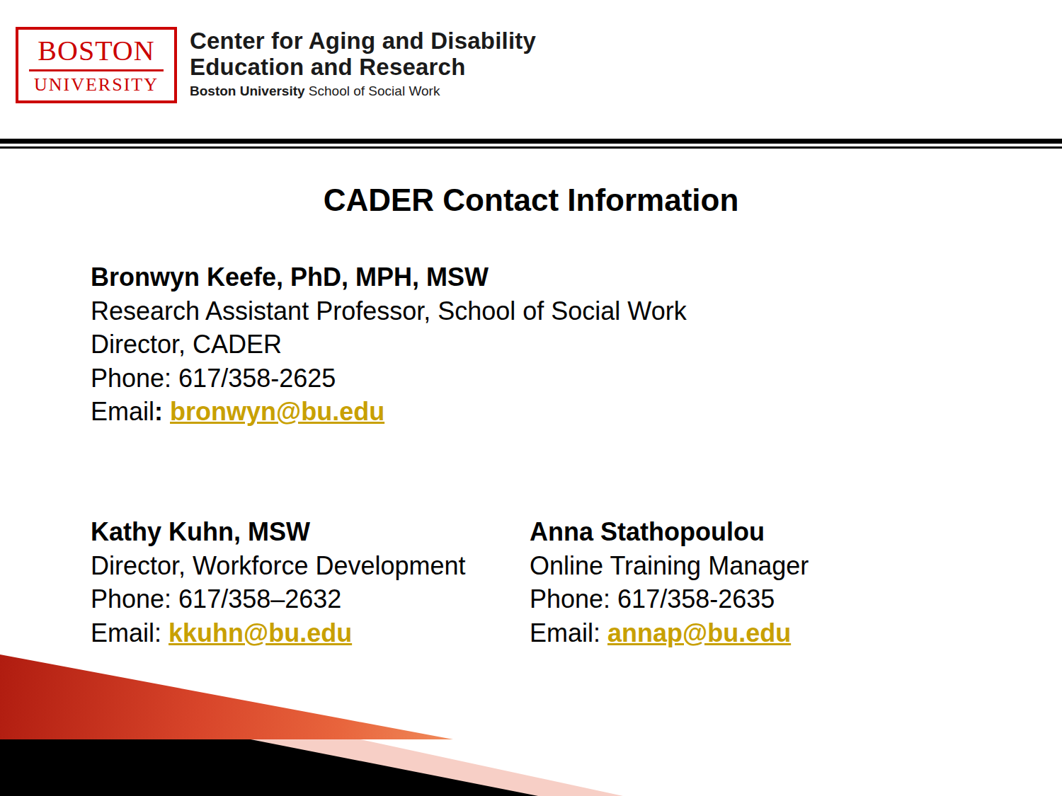BOSTON
UNIVERSITY
Center for Aging and Disability
Education and Research
Boston University School of Social Work
CADER Contact Information
Bronwyn Keefe, PhD, MPH, MSW
Research Assistant Professor, School of Social Work
Director, CADER
Phone: 617/358-2625
Email: bronwyn@bu.edu
Kathy Kuhn, MSW
Director, Workforce Development
Phone: 617/358–2632
Email: kkuhn@bu.edu
Anna Stathopoulou
Online Training Manager
Phone: 617/358-2635
Email: annap@bu.edu